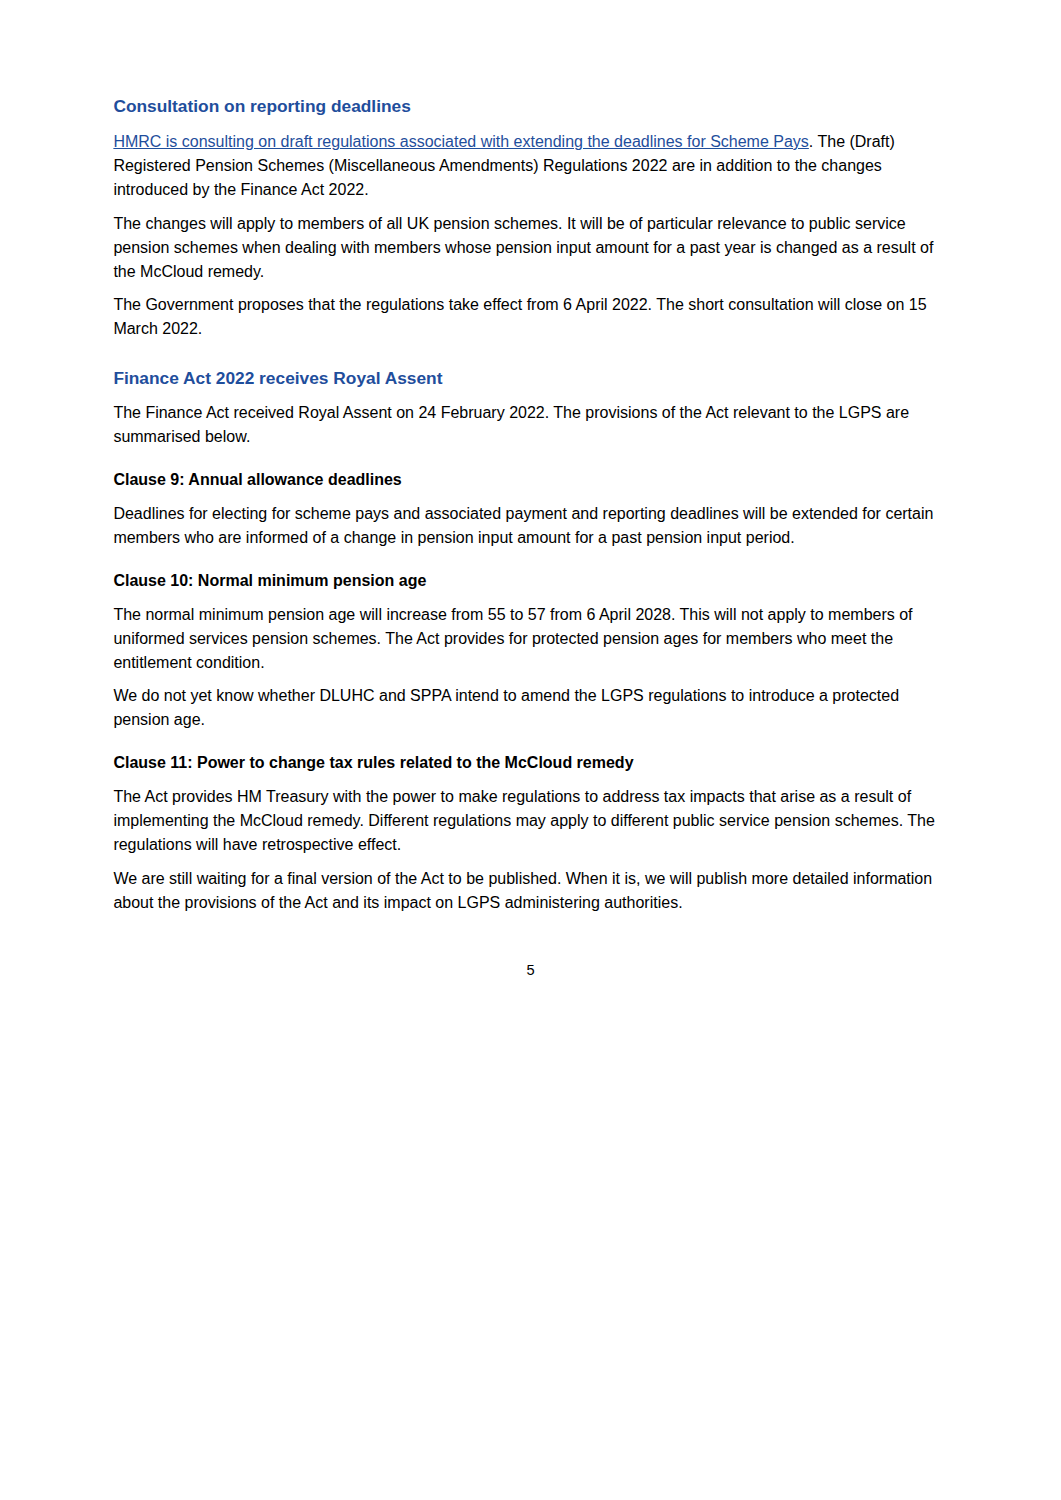Consultation on reporting deadlines
HMRC is consulting on draft regulations associated with extending the deadlines for Scheme Pays. The (Draft) Registered Pension Schemes (Miscellaneous Amendments) Regulations 2022 are in addition to the changes introduced by the Finance Act 2022.
The changes will apply to members of all UK pension schemes. It will be of particular relevance to public service pension schemes when dealing with members whose pension input amount for a past year is changed as a result of the McCloud remedy.
The Government proposes that the regulations take effect from 6 April 2022. The short consultation will close on 15 March 2022.
Finance Act 2022 receives Royal Assent
The Finance Act received Royal Assent on 24 February 2022. The provisions of the Act relevant to the LGPS are summarised below.
Clause 9: Annual allowance deadlines
Deadlines for electing for scheme pays and associated payment and reporting deadlines will be extended for certain members who are informed of a change in pension input amount for a past pension input period.
Clause 10: Normal minimum pension age
The normal minimum pension age will increase from 55 to 57 from 6 April 2028. This will not apply to members of uniformed services pension schemes. The Act provides for protected pension ages for members who meet the entitlement condition.
We do not yet know whether DLUHC and SPPA intend to amend the LGPS regulations to introduce a protected pension age.
Clause 11: Power to change tax rules related to the McCloud remedy
The Act provides HM Treasury with the power to make regulations to address tax impacts that arise as a result of implementing the McCloud remedy. Different regulations may apply to different public service pension schemes. The regulations will have retrospective effect.
We are still waiting for a final version of the Act to be published. When it is, we will publish more detailed information about the provisions of the Act and its impact on LGPS administering authorities.
5